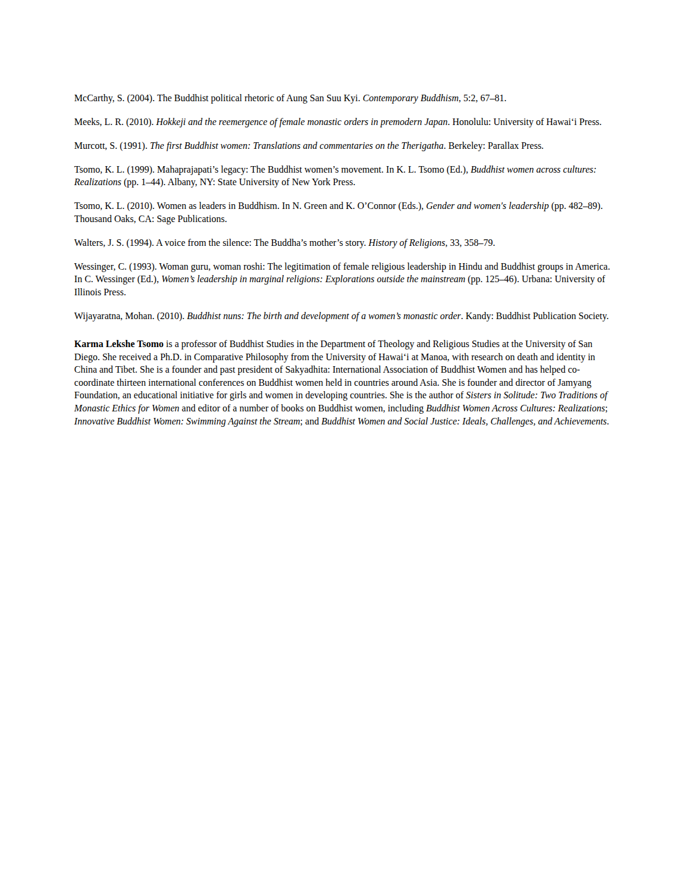McCarthy, S. (2004). The Buddhist political rhetoric of Aung San Suu Kyi. Contemporary Buddhism, 5:2, 67–81.
Meeks, L. R. (2010). Hokkeji and the reemergence of female monastic orders in premodern Japan. Honolulu: University of Hawai‘i Press.
Murcott, S. (1991). The first Buddhist women: Translations and commentaries on the Therigatha. Berkeley: Parallax Press.
Tsomo, K. L. (1999). Mahaprajapati’s legacy: The Buddhist women’s movement. In K. L. Tsomo (Ed.), Buddhist women across cultures: Realizations (pp. 1–44). Albany, NY: State University of New York Press.
Tsomo, K. L. (2010). Women as leaders in Buddhism. In N. Green and K. O’Connor (Eds.), Gender and women's leadership (pp. 482–89). Thousand Oaks, CA: Sage Publications.
Walters, J. S. (1994). A voice from the silence: The Buddha’s mother’s story. History of Religions, 33, 358–79.
Wessinger, C. (1993). Woman guru, woman roshi: The legitimation of female religious leadership in Hindu and Buddhist groups in America. In C. Wessinger (Ed.), Women’s leadership in marginal religions: Explorations outside the mainstream (pp. 125–46). Urbana: University of Illinois Press.
Wijayaratna, Mohan. (2010). Buddhist nuns: The birth and development of a women’s monastic order. Kandy: Buddhist Publication Society.
Karma Lekshe Tsomo is a professor of Buddhist Studies in the Department of Theology and Religious Studies at the University of San Diego. She received a Ph.D. in Comparative Philosophy from the University of Hawai‘i at Manoa, with research on death and identity in China and Tibet. She is a founder and past president of Sakyadhita: International Association of Buddhist Women and has helped co-coordinate thirteen international conferences on Buddhist women held in countries around Asia. She is founder and director of Jamyang Foundation, an educational initiative for girls and women in developing countries. She is the author of Sisters in Solitude: Two Traditions of Monastic Ethics for Women and editor of a number of books on Buddhist women, including Buddhist Women Across Cultures: Realizations; Innovative Buddhist Women: Swimming Against the Stream; and Buddhist Women and Social Justice: Ideals, Challenges, and Achievements.